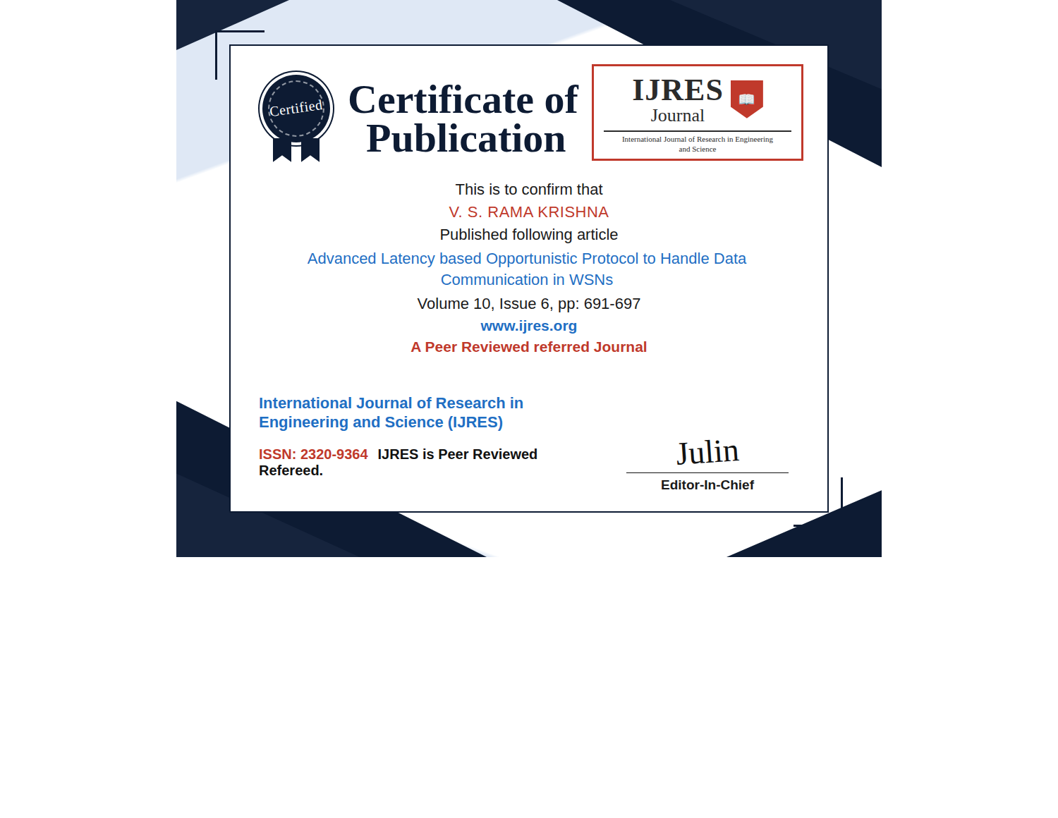Certified
★ ★
Certificate of Publication
IJRES
Journal
📖
International Journal of Research in Engineering
and Science
This is to confirm that
V. S. RAMA KRISHNA
Published following article
Advanced Latency based Opportunistic Protocol to Handle Data Communication in WSNs
Volume 10, Issue 6, pp: 691-697
www.ijres.org
A Peer Reviewed referred Journal
International Journal of Research in Engineering and Science (IJRES)
ISSN: 2320-9364 IJRES is Peer Reviewed Refereed.
Julin
Editor-In-Chief